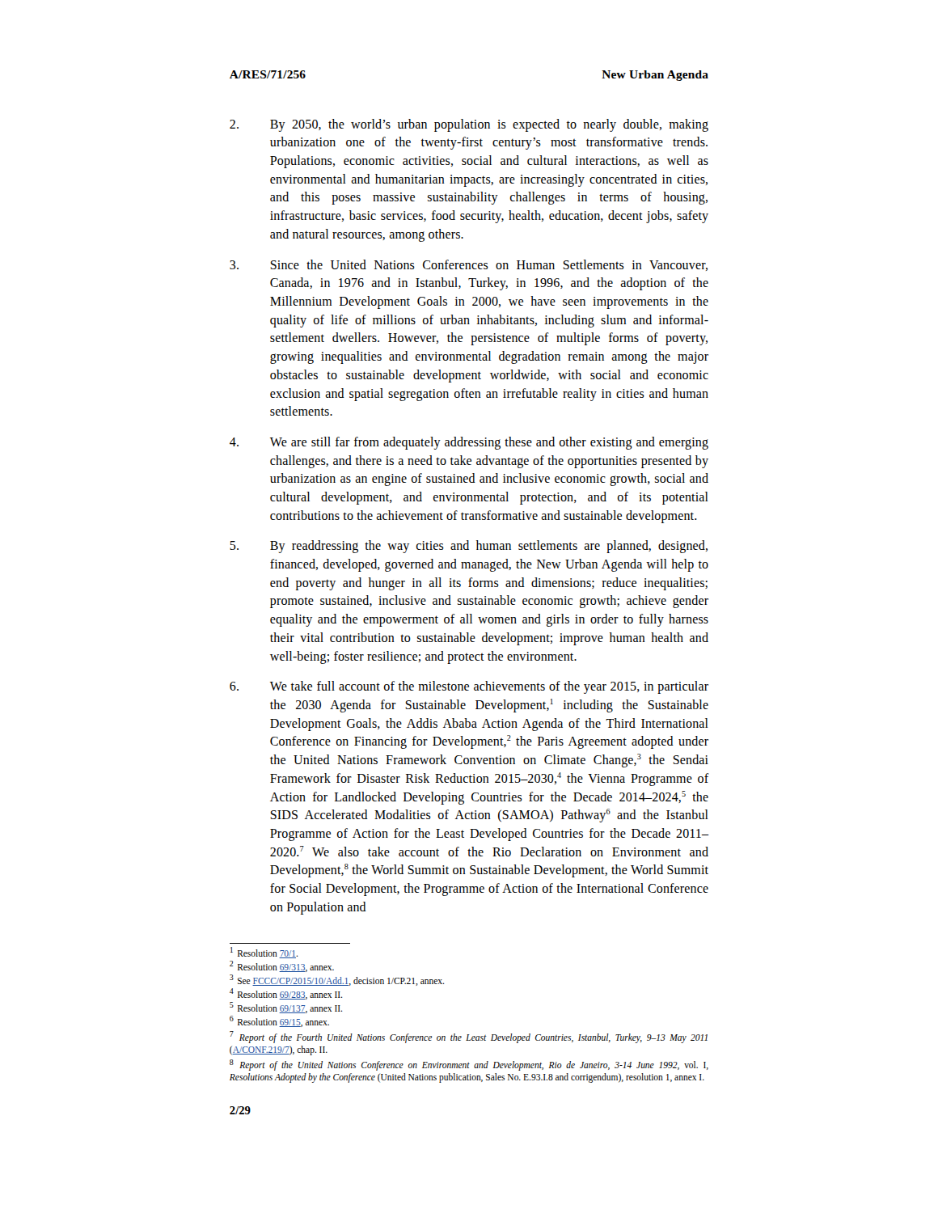A/RES/71/256
New Urban Agenda
2. By 2050, the world’s urban population is expected to nearly double, making urbanization one of the twenty-first century’s most transformative trends. Populations, economic activities, social and cultural interactions, as well as environmental and humanitarian impacts, are increasingly concentrated in cities, and this poses massive sustainability challenges in terms of housing, infrastructure, basic services, food security, health, education, decent jobs, safety and natural resources, among others.
3. Since the United Nations Conferences on Human Settlements in Vancouver, Canada, in 1976 and in Istanbul, Turkey, in 1996, and the adoption of the Millennium Development Goals in 2000, we have seen improvements in the quality of life of millions of urban inhabitants, including slum and informal-settlement dwellers. However, the persistence of multiple forms of poverty, growing inequalities and environmental degradation remain among the major obstacles to sustainable development worldwide, with social and economic exclusion and spatial segregation often an irrefutable reality in cities and human settlements.
4. We are still far from adequately addressing these and other existing and emerging challenges, and there is a need to take advantage of the opportunities presented by urbanization as an engine of sustained and inclusive economic growth, social and cultural development, and environmental protection, and of its potential contributions to the achievement of transformative and sustainable development.
5. By readdressing the way cities and human settlements are planned, designed, financed, developed, governed and managed, the New Urban Agenda will help to end poverty and hunger in all its forms and dimensions; reduce inequalities; promote sustained, inclusive and sustainable economic growth; achieve gender equality and the empowerment of all women and girls in order to fully harness their vital contribution to sustainable development; improve human health and well-being; foster resilience; and protect the environment.
6. We take full account of the milestone achievements of the year 2015, in particular the 2030 Agenda for Sustainable Development,1 including the Sustainable Development Goals, the Addis Ababa Action Agenda of the Third International Conference on Financing for Development,2 the Paris Agreement adopted under the United Nations Framework Convention on Climate Change,3 the Sendai Framework for Disaster Risk Reduction 2015–2030,4 the Vienna Programme of Action for Landlocked Developing Countries for the Decade 2014–2024,5 the SIDS Accelerated Modalities of Action (SAMOA) Pathway6 and the Istanbul Programme of Action for the Least Developed Countries for the Decade 2011–2020.7 We also take account of the Rio Declaration on Environment and Development,8 the World Summit on Sustainable Development, the World Summit for Social Development, the Programme of Action of the International Conference on Population and
1 Resolution 70/1.
2 Resolution 69/313, annex.
3 See FCCC/CP/2015/10/Add.1, decision 1/CP.21, annex.
4 Resolution 69/283, annex II.
5 Resolution 69/137, annex II.
6 Resolution 69/15, annex.
7 Report of the Fourth United Nations Conference on the Least Developed Countries, Istanbul, Turkey, 9–13 May 2011 (A/CONF.219/7), chap. II.
8 Report of the United Nations Conference on Environment and Development, Rio de Janeiro, 3-14 June 1992, vol. I, Resolutions Adopted by the Conference (United Nations publication, Sales No. E.93.I.8 and corrigendum), resolution 1, annex I.
2/29